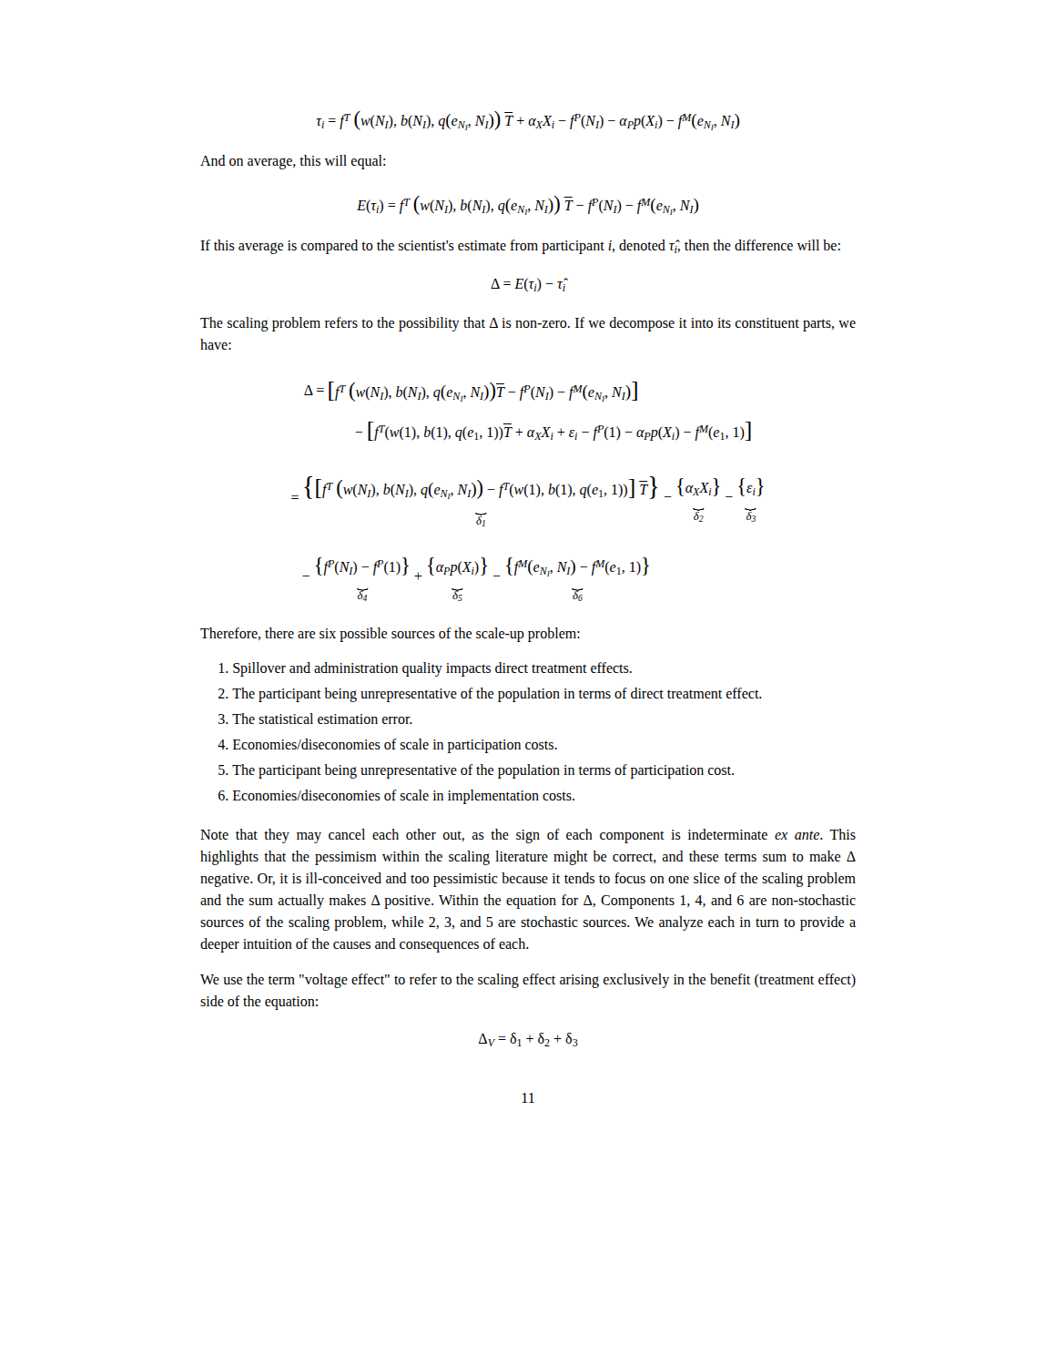τi = fT (w(NI), b(NI), q(eNI, NI)) T + αX Xi − fP(NI) − αP p(Xi) − fM(eNI, NI)
And on average, this will equal:
E(τi) = fT (w(NI), b(NI), q(eNI, NI)) T − fP(NI) − fM(eNI, NI)
If this average is compared to the scientist's estimate from participant i, denoted τ̂i, then the difference will be:
Δ = E(τi) − τ̂i
The scaling problem refers to the possibility that Δ is non-zero. If we decompose it into its constituent parts, we have:
| Δ = | [ f T ( w ( N I ), b ( N I ), q ( e N I , N I ) ) T − f P ( N I ) − f M ( e N I , N I ) ] |
| | − [ f T ( w (1), b (1), q ( e 1 , 1)) T + α X X i + ε i − f P (1) − α P p ( X i ) − f M ( e 1 , 1) ] |
| = | { [ f T ( w ( N I ), b ( N I ), q ( e N I , N I ) ) − f T ( w (1), b (1), q ( e 1 , 1)) ] T } ⏟ δ 1 − { α X X i } ⏟ δ 2 − { ε i } ⏟ δ 3 |
| | − { f P ( N I ) − f P (1) } ⏟ δ 4 + { α P p ( X i ) } ⏟ δ 5 − { f M ( e N I , N I ) − f M ( e 1 , 1) } ⏟ δ 6 |
Therefore, there are six possible sources of the scale-up problem:
Spillover and administration quality impacts direct treatment effects.
The participant being unrepresentative of the population in terms of direct treatment effect.
The statistical estimation error.
Economies/diseconomies of scale in participation costs.
The participant being unrepresentative of the population in terms of participation cost.
Economies/diseconomies of scale in implementation costs.
Note that they may cancel each other out, as the sign of each component is indeterminate ex ante. This highlights that the pessimism within the scaling literature might be correct, and these terms sum to make Δ negative. Or, it is ill-conceived and too pessimistic because it tends to focus on one slice of the scaling problem and the sum actually makes Δ positive. Within the equation for Δ, Components 1, 4, and 6 are non-stochastic sources of the scaling problem, while 2, 3, and 5 are stochastic sources. We analyze each in turn to provide a deeper intuition of the causes and consequences of each.
We use the term "voltage effect" to refer to the scaling effect arising exclusively in the benefit (treatment effect) side of the equation:
ΔV = δ1 + δ2 + δ3
11